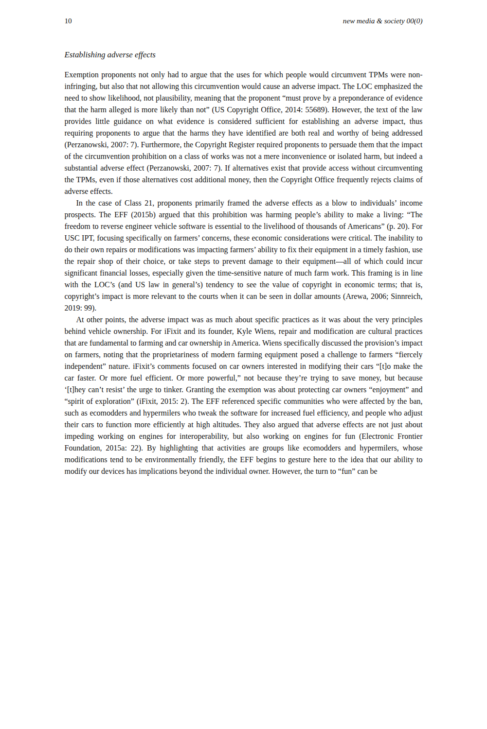10 new media & society 00(0)
Establishing adverse effects
Exemption proponents not only had to argue that the uses for which people would circumvent TPMs were non-infringing, but also that not allowing this circumvention would cause an adverse impact. The LOC emphasized the need to show likelihood, not plausibility, meaning that the proponent “must prove by a preponderance of evidence that the harm alleged is more likely than not” (US Copyright Office, 2014: 55689). However, the text of the law provides little guidance on what evidence is considered sufficient for establishing an adverse impact, thus requiring proponents to argue that the harms they have identified are both real and worthy of being addressed (Perzanowski, 2007: 7). Furthermore, the Copyright Register required proponents to persuade them that the impact of the circumvention prohibition on a class of works was not a mere inconvenience or isolated harm, but indeed a substantial adverse effect (Perzanowski, 2007: 7). If alternatives exist that provide access without circumventing the TPMs, even if those alternatives cost additional money, then the Copyright Office frequently rejects claims of adverse effects.
In the case of Class 21, proponents primarily framed the adverse effects as a blow to individuals’ income prospects. The EFF (2015b) argued that this prohibition was harming people’s ability to make a living: “The freedom to reverse engineer vehicle software is essential to the livelihood of thousands of Americans” (p. 20). For USC IPT, focusing specifically on farmers’ concerns, these economic considerations were critical. The inability to do their own repairs or modifications was impacting farmers’ ability to fix their equipment in a timely fashion, use the repair shop of their choice, or take steps to prevent damage to their equipment—all of which could incur significant financial losses, especially given the time-sensitive nature of much farm work. This framing is in line with the LOC’s (and US law in general’s) tendency to see the value of copyright in economic terms; that is, copyright’s impact is more relevant to the courts when it can be seen in dollar amounts (Arewa, 2006; Sinnreich, 2019: 99).
At other points, the adverse impact was as much about specific practices as it was about the very principles behind vehicle ownership. For iFixit and its founder, Kyle Wiens, repair and modification are cultural practices that are fundamental to farming and car ownership in America. Wiens specifically discussed the provision’s impact on farmers, noting that the proprietariness of modern farming equipment posed a challenge to farmers “fiercely independent” nature. iFixit’s comments focused on car owners interested in modifying their cars “[t]o make the car faster. Or more fuel efficient. Or more powerful,” not because they’re trying to save money, but because ‘[t]hey can’t resist’ the urge to tinker. Granting the exemption was about protecting car owners “enjoyment” and “spirit of exploration” (iFixit, 2015: 2). The EFF referenced specific communities who were affected by the ban, such as ecomodders and hypermilers who tweak the software for increased fuel efficiency, and people who adjust their cars to function more efficiently at high altitudes. They also argued that adverse effects are not just about impeding working on engines for interoperability, but also working on engines for fun (Electronic Frontier Foundation, 2015a: 22). By highlighting that activities are groups like ecomodders and hypermilers, whose modifications tend to be environmentally friendly, the EFF begins to gesture here to the idea that our ability to modify our devices has implications beyond the individual owner. However, the turn to “fun” can be